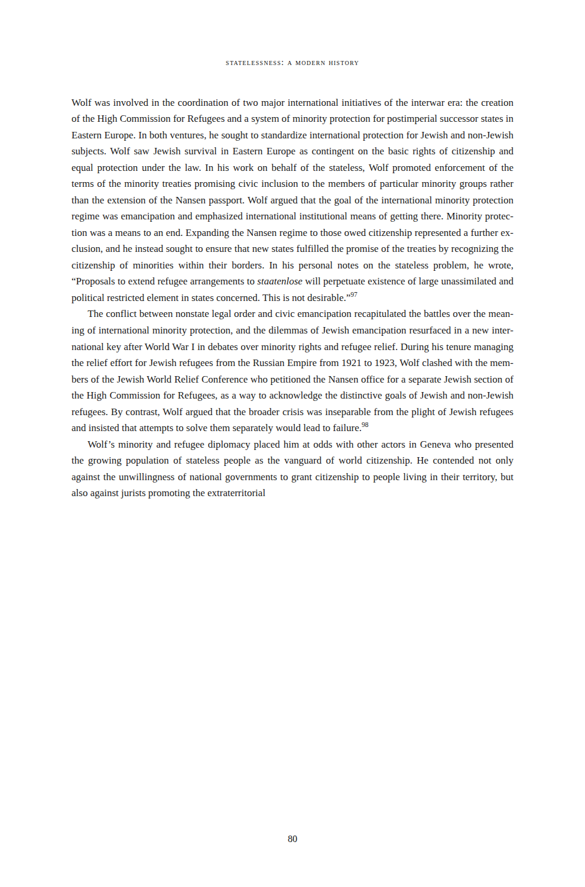Statelessness: A Modern History
Wolf was involved in the coordination of two major international initiatives of the interwar era: the creation of the High Commission for Refugees and a system of minority protection for postimperial successor states in Eastern Europe. In both ventures, he sought to standardize international protection for Jewish and non-Jewish subjects. Wolf saw Jewish survival in Eastern Europe as contingent on the basic rights of citizenship and equal protection under the law. In his work on behalf of the stateless, Wolf promoted enforcement of the terms of the minority treaties promising civic inclusion to the members of particular minority groups rather than the extension of the Nansen passport. Wolf argued that the goal of the international minority protection regime was emancipation and emphasized international institutional means of getting there. Minority protection was a means to an end. Expanding the Nansen regime to those owed citizenship represented a further exclusion, and he instead sought to ensure that new states fulfilled the promise of the treaties by recognizing the citizenship of minorities within their borders. In his personal notes on the stateless problem, he wrote, “Proposals to extend refugee arrangements to staatenlose will perpetuate existence of large unassimilated and political restricted element in states concerned. This is not desirable.”97
The conflict between nonstate legal order and civic emancipation recapitulated the battles over the meaning of international minority protection, and the dilemmas of Jewish emancipation resurfaced in a new international key after World War I in debates over minority rights and refugee relief. During his tenure managing the relief effort for Jewish refugees from the Russian Empire from 1921 to 1923, Wolf clashed with the members of the Jewish World Relief Conference who petitioned the Nansen office for a separate Jewish section of the High Commission for Refugees, as a way to acknowledge the distinctive goals of Jewish and non-Jewish refugees. By contrast, Wolf argued that the broader crisis was inseparable from the plight of Jewish refugees and insisted that attempts to solve them separately would lead to failure.98
Wolf’s minority and refugee diplomacy placed him at odds with other actors in Geneva who presented the growing population of stateless people as the vanguard of world citizenship. He contended not only against the unwillingness of national governments to grant citizenship to people living in their territory, but also against jurists promoting the extraterritorial
80